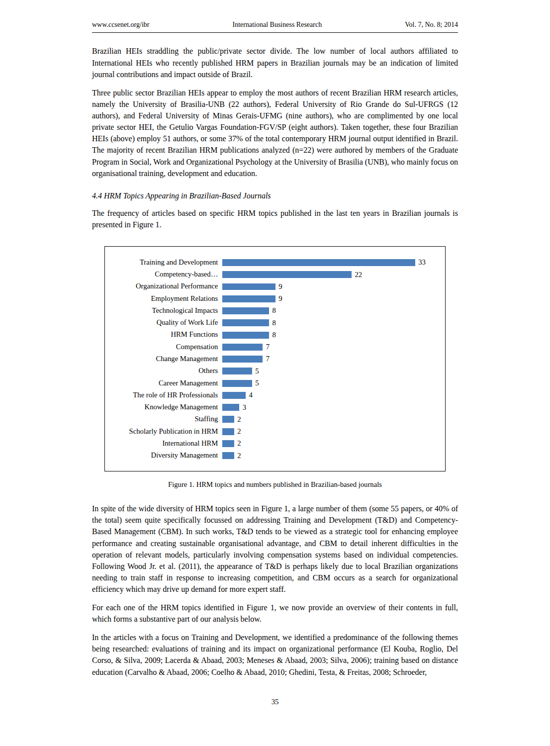www.ccsenet.org/ibr
International Business Research
Vol. 7, No. 8; 2014
Brazilian HEIs straddling the public/private sector divide. The low number of local authors affiliated to International HEIs who recently published HRM papers in Brazilian journals may be an indication of limited journal contributions and impact outside of Brazil.
Three public sector Brazilian HEIs appear to employ the most authors of recent Brazilian HRM research articles, namely the University of Brasilia-UNB (22 authors), Federal University of Rio Grande do Sul-UFRGS (12 authors), and Federal University of Minas Gerais-UFMG (nine authors), who are complimented by one local private sector HEI, the Getulio Vargas Foundation-FGV/SP (eight authors). Taken together, these four Brazilian HEIs (above) employ 51 authors, or some 37% of the total contemporary HRM journal output identified in Brazil. The majority of recent Brazilian HRM publications analyzed (n=22) were authored by members of the Graduate Program in Social, Work and Organizational Psychology at the University of Brasilia (UNB), who mainly focus on organisational training, development and education.
4.4 HRM Topics Appearing in Brazilian-Based Journals
The frequency of articles based on specific HRM topics published in the last ten years in Brazilian journals is presented in Figure 1.
| Training and Development | 33 |
| Competency-based… | 22 |
| Organizational Performance | 9 |
| Employment Relations | 9 |
| Technological Impacts | 8 |
| Quality of Work Life | 8 |
| HRM Functions | 8 |
| Compensation | 7 |
| Change Management | 7 |
| Others | 5 |
| Career Management | 5 |
| The role of HR Professionals | 4 |
| Knowledge Management | 3 |
| Staffing | 2 |
| Scholarly Publication in HRM | 2 |
| International HRM | 2 |
| Diversity Management | 2 |
Figure 1. HRM topics and numbers published in Brazilian-based journals
In spite of the wide diversity of HRM topics seen in Figure 1, a large number of them (some 55 papers, or 40% of the total) seem quite specifically focussed on addressing Training and Development (T&D) and Competency-Based Management (CBM). In such works, T&D tends to be viewed as a strategic tool for enhancing employee performance and creating sustainable organisational advantage, and CBM to detail inherent difficulties in the operation of relevant models, particularly involving compensation systems based on individual competencies. Following Wood Jr. et al. (2011), the appearance of T&D is perhaps likely due to local Brazilian organizations needing to train staff in response to increasing competition, and CBM occurs as a search for organizational efficiency which may drive up demand for more expert staff.
For each one of the HRM topics identified in Figure 1, we now provide an overview of their contents in full, which forms a substantive part of our analysis below.
In the articles with a focus on Training and Development, we identified a predominance of the following themes being researched: evaluations of training and its impact on organizational performance (El Kouba, Roglio, Del Corso, & Silva, 2009; Lacerda & Abaad, 2003; Meneses & Abaad, 2003; Silva, 2006); training based on distance education (Carvalho & Abaad, 2006; Coelho & Abaad, 2010; Ghedini, Testa, & Freitas, 2008; Schroeder,
35